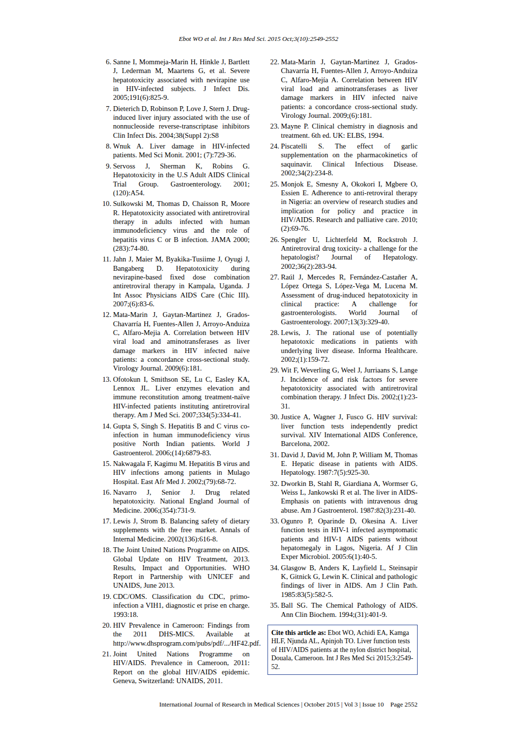Ebot WO et al. Int J Res Med Sci. 2015 Oct;3(10):2549-2552
Sanne I, Mommeja-Marin H, Hinkle J, Bartlett J, Lederman M, Maartens G, et al. Severe hepatotoxicity associated with nevirapine use in HIV-infected subjects. J Infect Dis. 2005;191(6):825-9.
Dieterich D, Robinson P, Love J, Stern J. Drug-induced liver injury associated with the use of nonnucleoside reverse-transcriptase inhibitors Clin Infect Dis. 2004;38(Suppl 2):S8
Wnuk A. Liver damage in HIV-infected patients. Med Sci Monit. 2001; (7):729-36.
Servoss J, Sherman K, Robins G. Hepatotoxicity in the U.S Adult AIDS Clinical Trial Group. Gastroenterology. 2001;(120):A54.
Sulkowski M, Thomas D, Chaisson R, Moore R. Hepatotoxicity associated with antiretroviral therapy in adults infected with human immunodeficiency virus and the role of hepatitis virus C or B infection. JAMA 2000;(283):74-80.
Jahn J, Maier M, Byakika-Tusiime J, Oyugi J, Bangaberg D. Hepatotoxicity during nevirapine-based fixed dose combination antiretroviral therapy in Kampala, Uganda. J Int Assoc Physicians AIDS Care (Chic III). 2007;(6):83-6.
Mata-Marin J, Gaytan-Martinez J, Grados-Chavarría H, Fuentes-Allen J, Arroyo-Anduiza C, Alfaro-Mejia A. Correlation between HIV viral load and aminotransferases as liver damage markers in HIV infected naive patients: a concordance cross-sectional study. Virology Journal. 2009(6):181.
Ofotokun I, Smithson SE, Lu C, Easley KA, Lennox JL. Liver enzymes elevation and immune reconstitution among treatment-naïve HIV-infected patients instituting antiretroviral therapy. Am J Med Sci. 2007;334(5):334-41.
Gupta S, Singh S. Hepatitis B and C virus co-infection in human immunodeficiency virus positive North Indian patients. World J Gastroenterol. 2006;(14):6879-83.
Nakwagala F, Kagimu M. Hepatitis B virus and HIV infections among patients in Mulago Hospital. East Afr Med J. 2002;(79):68-72.
Navarro J, Senior J. Drug related hepatotoxicity. National England Journal of Medicine. 2006;(354):731-9.
Lewis J, Strom B. Balancing safety of dietary supplements with the free market. Annals of Internal Medicine. 2002(136):616-8.
The Joint United Nations Programme on AIDS. Global Update on HIV Treatment, 2013. Results, Impact and Opportunities. WHO Report in Partnership with UNICEF and UNAIDS, June 2013.
CDC/OMS. Classification du CDC, primo-infection a VIH1, diagnostic et prise en charge. 1993:18.
HIV Prevalence in Cameroon: Findings from the 2011 DHS-MICS. Available at http://www.dhsprogram.com/pubs/pdf/.../HF42.pdf.
Joint United Nations Programme on HIV/AIDS. Prevalence in Cameroon, 2011: Report on the global HIV/AIDS epidemic. Geneva, Switzerland: UNAIDS, 2011.
Mata-Marin J, Gaytan-Martinez J, Grados-Chavarría H, Fuentes-Allen J, Arroyo-Anduiza C, Alfaro-Mejía A. Correlation between HIV viral load and aminotransferases as liver damage markers in HIV infected naive patients: a concordance cross-sectional study. Virology Journal. 2009;(6):181.
Mayne P. Clinical chemistry in diagnosis and treatment. 6th ed. UK: ELBS, 1994.
Piscatelli S. The effect of garlic supplementation on the pharmacokinetics of saquinavir. Clinical Infectious Disease. 2002;34(2):234-8.
Monjok E, Smesny A, Okokori I, Mgbere O, Essien E. Adherence to anti-retroviral therapy in Nigeria: an overview of research studies and implication for policy and practice in HIV/AIDS. Research and palliative care. 2010;(2):69-76.
Spengler U, Lichterfeld M, Rockstroh J. Antiretroviral drug toxicity- a challenge for the hepatologist? Journal of Hepatology. 2002;36(2):283-94.
Raúl J, Mercedes R, Fernández-Castañer A, López Ortega S, López-Vega M, Lucena M. Assessment of drug-induced hepatotoxicity in clinical practice: A challenge for gastroenterologists. World Journal of Gastroenterology. 2007;13(3):329-40.
Lewis, J. The rational use of potentially hepatotoxic medications in patients with underlying liver disease. Informa Healthcare. 2002;(1):159-72.
Wit F, Weverling G, Weel J, Jurriaans S, Lange J. Incidence of and risk factors for severe hepatotoxicity associated with antiretroviral combination therapy. J Infect Dis. 2002;(1):23-31.
Justice A, Wagner J, Fusco G. HIV survival: liver function tests independently predict survival. XIV International AIDS Conference, Barcelona, 2002.
David J, David M, John P, William M, Thomas E. Hepatic disease in patients with AIDS. Hepatology. 1987:7(5):925-30.
Dworkin B, Stahl R, Giardiana A, Wormser G, Weiss L, Jankowski R et al. The liver in AIDS-Emphasis on patients with intravenous drug abuse. Am J Gastroenterol. 1987:82(3):231-40.
Ogunro P, Oparinde D, Okesina A. Liver function tests in HIV-1 infected asymptomatic patients and HIV-1 AIDS patients without hepatomegaly in Lagos, Nigeria. Af J Clin Exper Microbiol. 2005:6(1):40-5.
Glasgow B, Anders K, Layfield L, Steinsapir K, Gitnick G, Lewin K. Clinical and pathologic findings of liver in AIDS. Am J Clin Path. 1985:83(5):582-5.
Ball SG. The Chemical Pathology of AIDS. Ann Clin Biochem. 1994;(31):401-9.
Cite this article as: Ebot WO, Achidi EA, Kamga HLF, Njunda AL, Apinjoh TO. Liver function tests of HIV/AIDS patients at the nylon district hospital, Douala, Cameroon. Int J Res Med Sci 2015;3:2549-52.
International Journal of Research in Medical Sciences | October 2015 | Vol 3 | Issue 10 Page 2552